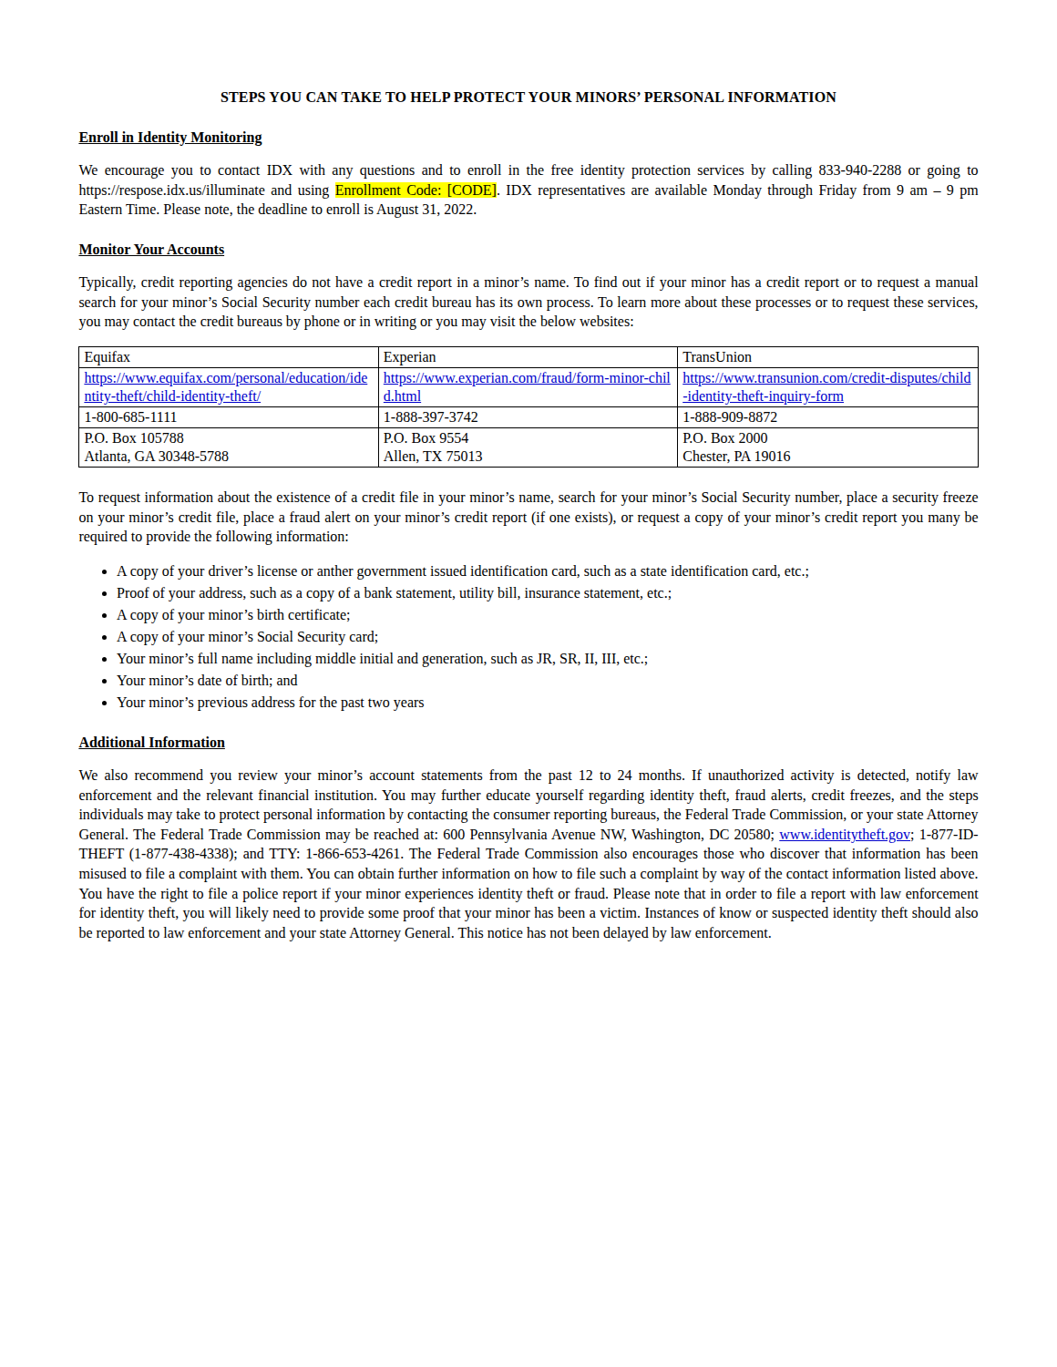STEPS YOU CAN TAKE TO HELP PROTECT YOUR MINORS’ PERSONAL INFORMATION
Enroll in Identity Monitoring
We encourage you to contact IDX with any questions and to enroll in the free identity protection services by calling 833-940-2288 or going to https://respose.idx.us/illuminate and using Enrollment Code: [CODE]. IDX representatives are available Monday through Friday from 9 am – 9 pm Eastern Time. Please note, the deadline to enroll is August 31, 2022.
Monitor Your Accounts
Typically, credit reporting agencies do not have a credit report in a minor’s name. To find out if your minor has a credit report or to request a manual search for your minor’s Social Security number each credit bureau has its own process. To learn more about these processes or to request these services, you may contact the credit bureaus by phone or in writing or you may visit the below websites:
| Equifax | Experian | TransUnion |
| https://www.equifax.com/personal/education/identity-theft/child-identity-theft/ | https://www.experian.com/fraud/form-minor-child.html | https://www.transunion.com/credit-disputes/child-identity-theft-inquiry-form |
| 1-800-685-1111 | 1-888-397-3742 | 1-888-909-8872 |
| P.O. Box 105788 Atlanta, GA 30348-5788 | P.O. Box 9554 Allen, TX 75013 | P.O. Box 2000 Chester, PA 19016 |
To request information about the existence of a credit file in your minor’s name, search for your minor’s Social Security number, place a security freeze on your minor’s credit file, place a fraud alert on your minor’s credit report (if one exists), or request a copy of your minor’s credit report you many be required to provide the following information:
A copy of your driver’s license or anther government issued identification card, such as a state identification card, etc.;
Proof of your address, such as a copy of a bank statement, utility bill, insurance statement, etc.;
A copy of your minor’s birth certificate;
A copy of your minor’s Social Security card;
Your minor’s full name including middle initial and generation, such as JR, SR, II, III, etc.;
Your minor’s date of birth; and
Your minor’s previous address for the past two years
Additional Information
We also recommend you review your minor’s account statements from the past 12 to 24 months. If unauthorized activity is detected, notify law enforcement and the relevant financial institution. You may further educate yourself regarding identity theft, fraud alerts, credit freezes, and the steps individuals may take to protect personal information by contacting the consumer reporting bureaus, the Federal Trade Commission, or your state Attorney General. The Federal Trade Commission may be reached at: 600 Pennsylvania Avenue NW, Washington, DC 20580; www.identitytheft.gov; 1-877-ID-THEFT (1-877-438-4338); and TTY: 1-866-653-4261. The Federal Trade Commission also encourages those who discover that information has been misused to file a complaint with them. You can obtain further information on how to file such a complaint by way of the contact information listed above. You have the right to file a police report if your minor experiences identity theft or fraud. Please note that in order to file a report with law enforcement for identity theft, you will likely need to provide some proof that your minor has been a victim. Instances of know or suspected identity theft should also be reported to law enforcement and your state Attorney General. This notice has not been delayed by law enforcement.